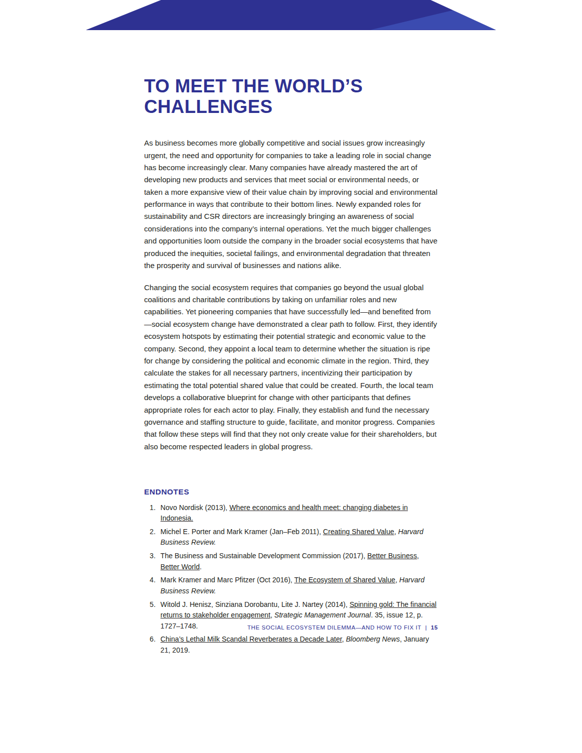TO MEET THE WORLD’S CHALLENGES
As business becomes more globally competitive and social issues grow increasingly urgent, the need and opportunity for companies to take a leading role in social change has become increasingly clear. Many companies have already mastered the art of developing new products and services that meet social or environmental needs, or taken a more expansive view of their value chain by improving social and environmental performance in ways that contribute to their bottom lines. Newly expanded roles for sustainability and CSR directors are increasingly bringing an awareness of social considerations into the company’s internal operations. Yet the much bigger challenges and opportunities loom outside the company in the broader social ecosystems that have produced the inequities, societal failings, and environmental degradation that threaten the prosperity and survival of businesses and nations alike.
Changing the social ecosystem requires that companies go beyond the usual global coalitions and charitable contributions by taking on unfamiliar roles and new capabilities. Yet pioneering companies that have successfully led—and benefited from—social ecosystem change have demonstrated a clear path to follow. First, they identify ecosystem hotspots by estimating their potential strategic and economic value to the company. Second, they appoint a local team to determine whether the situation is ripe for change by considering the political and economic climate in the region. Third, they calculate the stakes for all necessary partners, incentivizing their participation by estimating the total potential shared value that could be created. Fourth, the local team develops a collaborative blueprint for change with other participants that defines appropriate roles for each actor to play. Finally, they establish and fund the necessary governance and staffing structure to guide, facilitate, and monitor progress. Companies that follow these steps will find that they not only create value for their shareholders, but also become respected leaders in global progress.
ENDNOTES
Novo Nordisk (2013), Where economics and health meet: changing diabetes in Indonesia.
Michel E. Porter and Mark Kramer (Jan–Feb 2011), Creating Shared Value, Harvard Business Review.
The Business and Sustainable Development Commission (2017), Better Business, Better World.
Mark Kramer and Marc Pfitzer (Oct 2016), The Ecosystem of Shared Value, Harvard Business Review.
Witold J. Henisz, Sinziana Dorobantu, Lite J. Nartey (2014), Spinning gold: The financial returns to stakeholder engagement, Strategic Management Journal. 35, issue 12, p. 1727–1748.
China’s Lethal Milk Scandal Reverberates a Decade Later, Bloomberg News, January 21, 2019.
THE SOCIAL ECOSYSTEM DILEMMA—AND HOW TO FIX IT | 15